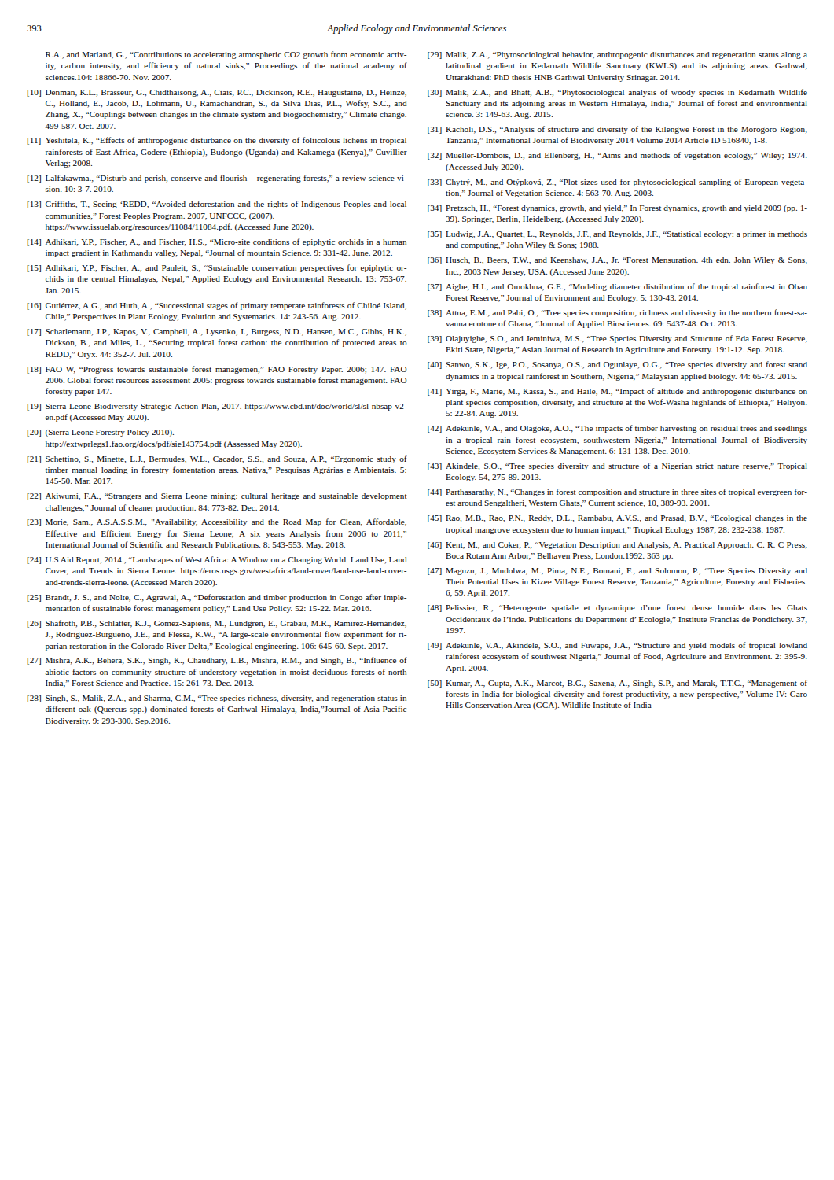393
Applied Ecology and Environmental Sciences
R.A., and Marland, G., “Contributions to accelerating atmospheric CO2 growth from economic activity, carbon intensity, and efficiency of natural sinks,” Proceedings of the national academy of sciences.104: 18866-70. Nov. 2007.
[10] Denman, K.L., Brasseur, G., Chidthaisong, A., Ciais, P.C., Dickinson, R.E., Haugustaine, D., Heinze, C., Holland, E., Jacob, D., Lohmann, U., Ramachandran, S., da Silva Dias, P.L., Wofsy, S.C., and Zhang, X., “Couplings between changes in the climate system and biogeochemistry,” Climate change. 499-587. Oct. 2007.
[11] Yeshitela, K., “Effects of anthropogenic disturbance on the diversity of foliicolous lichens in tropical rainforests of East Africa, Godere (Ethiopia), Budongo (Uganda) and Kakamega (Kenya),” Cuvillier Verlag; 2008.
[12] Lalfakawma., “Disturb and perish, conserve and flourish – regenerating forests,” a review science vision. 10: 3-7. 2010.
[13] Griffiths, T., Seeing ‘REDD, “Avoided deforestation and the rights of Indigenous Peoples and local communities,” Forest Peoples Program. 2007, UNFCCC, (2007).
https://www.issuelab.org/resources/11084/11084.pdf. (Accessed June 2020).
[14] Adhikari, Y.P., Fischer, A., and Fischer, H.S., “Micro-site conditions of epiphytic orchids in a human impact gradient in Kathmandu valley, Nepal, “Journal of mountain Science. 9: 331-42. June. 2012.
[15] Adhikari, Y.P., Fischer, A., and Pauleit, S., “Sustainable conservation perspectives for epiphytic orchids in the central Himalayas, Nepal,” Applied Ecology and Environmental Research. 13: 753-67. Jan. 2015.
[16] Gutiérrez, A.G., and Huth, A., “Successional stages of primary temperate rainforests of Chiloé Island, Chile,” Perspectives in Plant Ecology, Evolution and Systematics. 14: 243-56. Aug. 2012.
[17] Scharlemann, J.P., Kapos, V., Campbell, A., Lysenko, I., Burgess, N.D., Hansen, M.C., Gibbs, H.K., Dickson, B., and Miles, L., “Securing tropical forest carbon: the contribution of protected areas to REDD,” Oryx. 44: 352-7. Jul. 2010.
[18] FAO W, “Progress towards sustainable forest managemen,” FAO Forestry Paper. 2006; 147. FAO 2006. Global forest resources assessment 2005: progress towards sustainable forest management. FAO forestry paper 147.
[19] Sierra Leone Biodiversity Strategic Action Plan, 2017. https://www.cbd.int/doc/world/sl/sl-nbsap-v2-en.pdf (Accessed May 2020).
[20](Sierra Leone Forestry Policy 2010).
http://extwprlegs1.fao.org/docs/pdf/sie143754.pdf (Assessed May 2020).
[21] Schettino, S., Minette, L.J., Bermudes, W.L., Cacador, S.S., and Souza, A.P., “Ergonomic study of timber manual loading in forestry fomentation areas. Nativa,” Pesquisas Agrárias e Ambientais. 5: 145-50. Mar. 2017.
[22] Akiwumi, F.A., “Strangers and Sierra Leone mining: cultural heritage and sustainable development challenges,” Journal of cleaner production. 84: 773-82. Dec. 2014.
[23] Morie, Sam., A.S.A.S.S.M., "Availability, Accessibility and the Road Map for Clean, Affordable, Effective and Efficient Energy for Sierra Leone; A six years Analysis from 2006 to 2011,” International Journal of Scientific and Research Publications. 8: 543-553. May. 2018.
[24] U.S Aid Report, 2014., “Landscapes of West Africa: A Window on a Changing World. Land Use, Land Cover, and Trends in Sierra Leone. https://eros.usgs.gov/westafrica/land-cover/land-use-land-cover-and-trends-sierra-leone. (Accessed March 2020).
[25] Brandt, J. S., and Nolte, C., Agrawal, A., “Deforestation and timber production in Congo after implementation of sustainable forest management policy,” Land Use Policy. 52: 15-22. Mar. 2016.
[26] Shafroth, P.B., Schlatter, K.J., Gomez-Sapiens, M., Lundgren, E., Grabau, M.R., Ramírez-Hernández, J., Rodríguez-Burgueño, J.E., and Flessa, K.W., “A large-scale environmental flow experiment for riparian restoration in the Colorado River Delta,” Ecological engineering. 106: 645-60. Sept. 2017.
[27] Mishra, A.K., Behera, S.K., Singh, K., Chaudhary, L.B., Mishra, R.M., and Singh, B., “Influence of abiotic factors on community structure of understory vegetation in moist deciduous forests of north India,” Forest Science and Practice. 15: 261-73. Dec. 2013.
[28] Singh, S., Malik, Z.A., and Sharma, C.M., “Tree species richness, diversity, and regeneration status in different oak (Quercus spp.) dominated forests of Garhwal Himalaya, India,”Journal of Asia-Pacific Biodiversity. 9: 293-300. Sep.2016.
[29] Malik, Z.A., “Phytosociological behavior, anthropogenic disturbances and regeneration status along a latitudinal gradient in Kedarnath Wildlife Sanctuary (KWLS) and its adjoining areas. Garhwal, Uttarakhand: PhD thesis HNB Garhwal University Srinagar. 2014.
[30] Malik, Z.A., and Bhatt, A.B., “Phytosociological analysis of woody species in Kedarnath Wildlife Sanctuary and its adjoining areas in Western Himalaya, India,” Journal of forest and environmental science. 3: 149-63. Aug. 2015.
[31] Kacholi, D.S., “Analysis of structure and diversity of the Kilengwe Forest in the Morogoro Region, Tanzania,” International Journal of Biodiversity 2014 Volume 2014 Article ID 516840, 1-8.
[32] Mueller-Dombois, D., and Ellenberg, H., “Aims and methods of vegetation ecology,” Wiley; 1974. (Accessed July 2020).
[33] Chytrý, M., and Otýpková, Z., “Plot sizes used for phytosociological sampling of European vegetation,” Journal of Vegetation Science. 4: 563-70. Aug. 2003.
[34] Pretzsch, H., “Forest dynamics, growth, and yield,” In Forest dynamics, growth and yield 2009 (pp. 1-39). Springer, Berlin, Heidelberg. (Accessed July 2020).
[35] Ludwig, J.A., Quartet, L., Reynolds, J.F., and Reynolds, J.F., “Statistical ecology: a primer in methods and computing,” John Wiley & Sons; 1988.
[36] Husch, B., Beers, T.W., and Keenshaw, J.A., Jr. “Forest Mensuration. 4th edn. John Wiley & Sons, Inc., 2003 New Jersey, USA. (Accessed June 2020).
[37] Aigbe, H.I., and Omokhua, G.E., “Modeling diameter distribution of the tropical rainforest in Oban Forest Reserve,” Journal of Environment and Ecology. 5: 130-43. 2014.
[38] Attua, E.M., and Pabi, O., “Tree species composition, richness and diversity in the northern forest-savanna ecotone of Ghana, “Journal of Applied Biosciences. 69: 5437-48. Oct. 2013.
[39] Olajuyigbe, S.O., and Jeminiwa, M.S., “Tree Species Diversity and Structure of Eda Forest Reserve, Ekiti State, Nigeria,” Asian Journal of Research in Agriculture and Forestry. 19:1-12. Sep. 2018.
[40] Sanwo, S.K., Ige, P.O., Sosanya, O.S., and Ogunlaye, O.G., “Tree species diversity and forest stand dynamics in a tropical rainforest in Southern, Nigeria,” Malaysian applied biology. 44: 65-73. 2015.
[41] Yirga, F., Marie, M., Kassa, S., and Haile, M., “Impact of altitude and anthropogenic disturbance on plant species composition, diversity, and structure at the Wof-Washa highlands of Ethiopia,” Heliyon. 5: 22-84. Aug. 2019.
[42] Adekunle, V.A., and Olagoke, A.O., “The impacts of timber harvesting on residual trees and seedlings in a tropical rain forest ecosystem, southwestern Nigeria,” International Journal of Biodiversity Science, Ecosystem Services & Management. 6: 131-138. Dec. 2010.
[43] Akindele, S.O., “Tree species diversity and structure of a Nigerian strict nature reserve,” Tropical Ecology. 54, 275-89. 2013.
[44] Parthasarathy, N., “Changes in forest composition and structure in three sites of tropical evergreen forest around Sengaltheri, Western Ghats,” Current science, 10, 389-93. 2001.
[45] Rao, M.B., Rao, P.N., Reddy, D.L., Rambabu, A.V.S., and Prasad, B.V., “Ecological changes in the tropical mangrove ecosystem due to human impact,” Tropical Ecology 1987, 28: 232-238. 1987.
[46] Kent, M., and Coker, P., “Vegetation Description and Analysis, A. Practical Approach. C. R. C Press, Boca Rotam Ann Arbor,” Belhaven Press, London.1992. 363 pp.
[47] Maguzu, J., Mndolwa, M., Pima, N.E., Bomani, F., and Solomon, P., “Tree Species Diversity and Their Potential Uses in Kizee Village Forest Reserve, Tanzania,” Agriculture, Forestry and Fisheries. 6, 59. April. 2017.
[48] Pelissier, R., “Heterogente spatiale et dynamique d’une forest dense humide dans les Ghats Occidentaux de I’inde. Publications du Department d’ Ecologie,” Institute Francias de Pondichery. 37, 1997.
[49] Adekunle, V.A., Akindele, S.O., and Fuwape, J.A., “Structure and yield models of tropical lowland rainforest ecosystem of southwest Nigeria,” Journal of Food, Agriculture and Environment. 2: 395-9. April. 2004.
[50] Kumar, A., Gupta, A.K., Marcot, B.G., Saxena, A., Singh, S.P., and Marak, T.T.C., “Management of forests in India for biological diversity and forest productivity, a new perspective,” Volume IV: Garo Hills Conservation Area (GCA). Wildlife Institute of India –